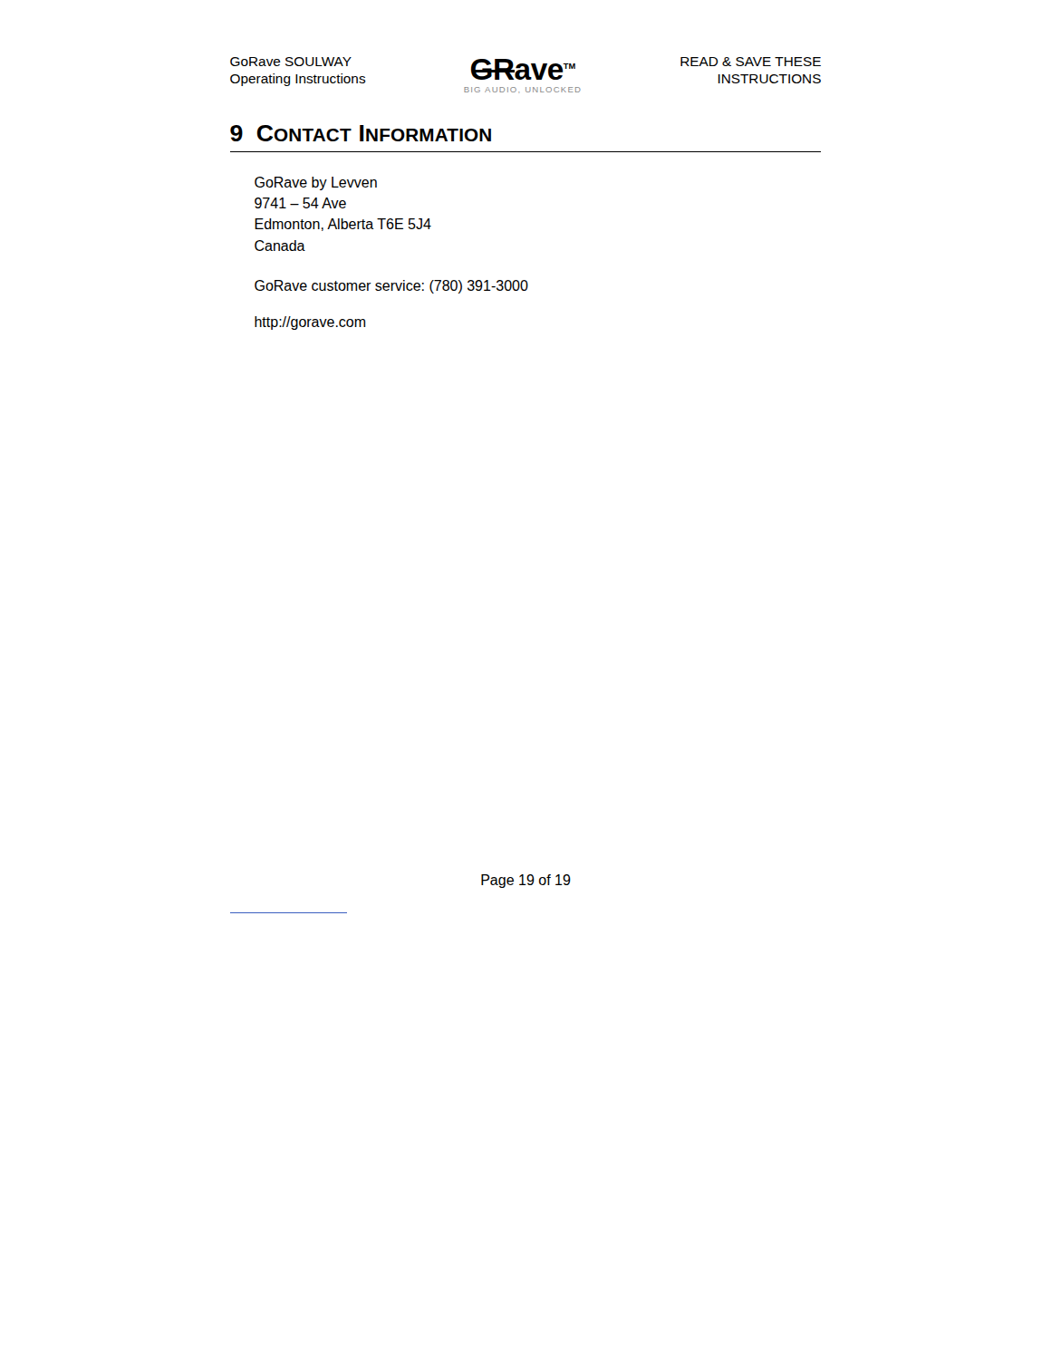GoRave SOULWAY
Operating Instructions
G RaveTM
BIG AUDIO, UNLOCKED
READ & SAVE THESE
INSTRUCTIONS
9 CONTACT INFORMATION
GoRave by Levven
9741 – 54 Ave
Edmonton, Alberta T6E 5J4
Canada
GoRave customer service: (780) 391-3000
http://gorave.com
Page 19 of 19